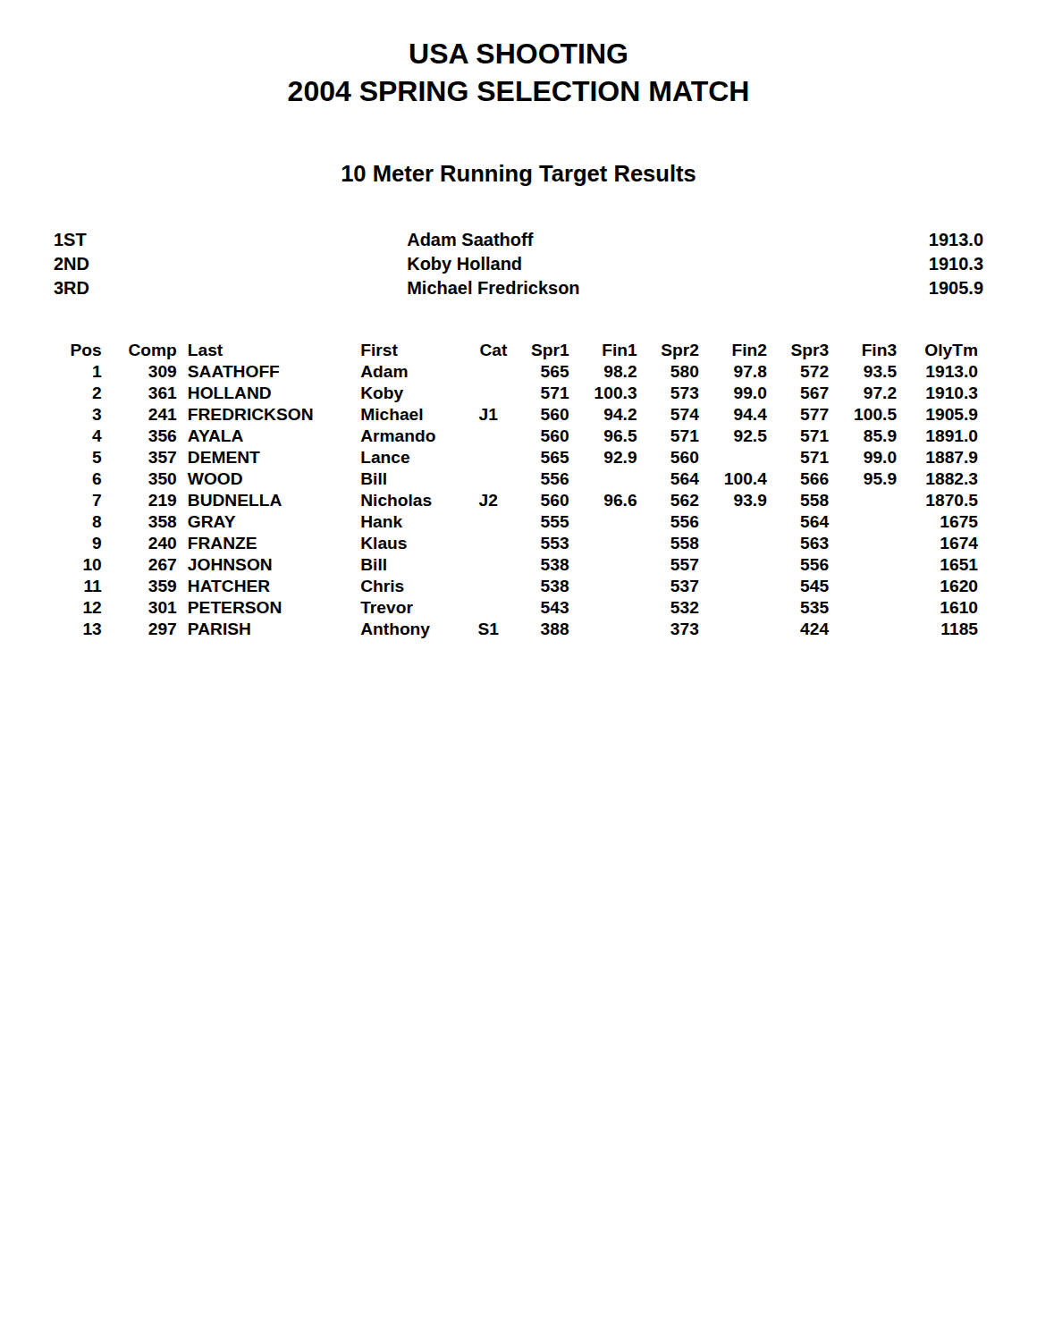USA SHOOTING
2004 SPRING SELECTION MATCH
10 Meter Running Target Results
| 1ST | Adam Saathoff | 1913.0 |
| 2ND | Koby Holland | 1910.3 |
| 3RD | Michael Fredrickson | 1905.9 |
| Pos | Comp | Last | First | Cat | Spr1 | Fin1 | Spr2 | Fin2 | Spr3 | Fin3 | OlyTm |
| --- | --- | --- | --- | --- | --- | --- | --- | --- | --- | --- | --- |
| 1 | 309 | SAATHOFF | Adam | | 565 | 98.2 | 580 | 97.8 | 572 | 93.5 | 1913.0 |
| 2 | 361 | HOLLAND | Koby | | 571 | 100.3 | 573 | 99.0 | 567 | 97.2 | 1910.3 |
| 3 | 241 | FREDRICKSON | Michael | J1 | 560 | 94.2 | 574 | 94.4 | 577 | 100.5 | 1905.9 |
| 4 | 356 | AYALA | Armando | | 560 | 96.5 | 571 | 92.5 | 571 | 85.9 | 1891.0 |
| 5 | 357 | DEMENT | Lance | | 565 | 92.9 | 560 | | 571 | 99.0 | 1887.9 |
| 6 | 350 | WOOD | Bill | | 556 | | 564 | 100.4 | 566 | 95.9 | 1882.3 |
| 7 | 219 | BUDNELLA | Nicholas | J2 | 560 | 96.6 | 562 | 93.9 | 558 | | 1870.5 |
| 8 | 358 | GRAY | Hank | | 555 | | 556 | | 564 | | 1675 |
| 9 | 240 | FRANZE | Klaus | | 553 | | 558 | | 563 | | 1674 |
| 10 | 267 | JOHNSON | Bill | | 538 | | 557 | | 556 | | 1651 |
| 11 | 359 | HATCHER | Chris | | 538 | | 537 | | 545 | | 1620 |
| 12 | 301 | PETERSON | Trevor | | 543 | | 532 | | 535 | | 1610 |
| 13 | 297 | PARISH | Anthony | S1 | 388 | | 373 | | 424 | | 1185 |